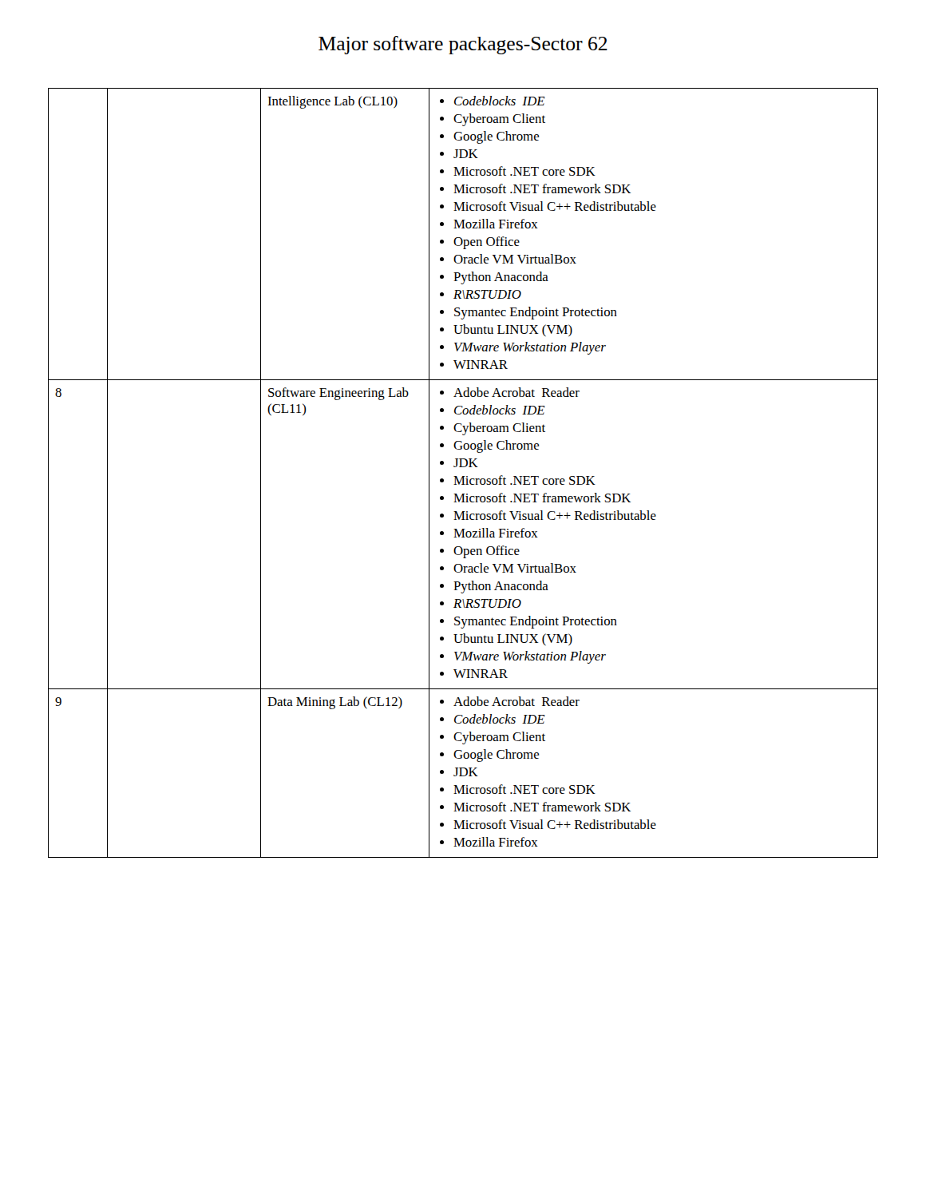Major software packages-Sector 62
| | | Intelligence Lab (CL10) | Codeblocks IDE Cyberoam Client Google Chrome JDK Microsoft .NET core SDK Microsoft .NET framework SDK Microsoft Visual C++ Redistributable Mozilla Firefox Open Office Oracle VM VirtualBox Python Anaconda R\RSTUDIO Symantec Endpoint Protection Ubuntu LINUX (VM) VMware Workstation Player WINRAR |
| 8 | | Software Engineering Lab (CL11) | Adobe Acrobat Reader Codeblocks IDE Cyberoam Client Google Chrome JDK Microsoft .NET core SDK Microsoft .NET framework SDK Microsoft Visual C++ Redistributable Mozilla Firefox Open Office Oracle VM VirtualBox Python Anaconda R\RSTUDIO Symantec Endpoint Protection Ubuntu LINUX (VM) VMware Workstation Player WINRAR |
| 9 | | Data Mining Lab (CL12) | Adobe Acrobat Reader Codeblocks IDE Cyberoam Client Google Chrome JDK Microsoft .NET core SDK Microsoft .NET framework SDK Microsoft Visual C++ Redistributable Mozilla Firefox |